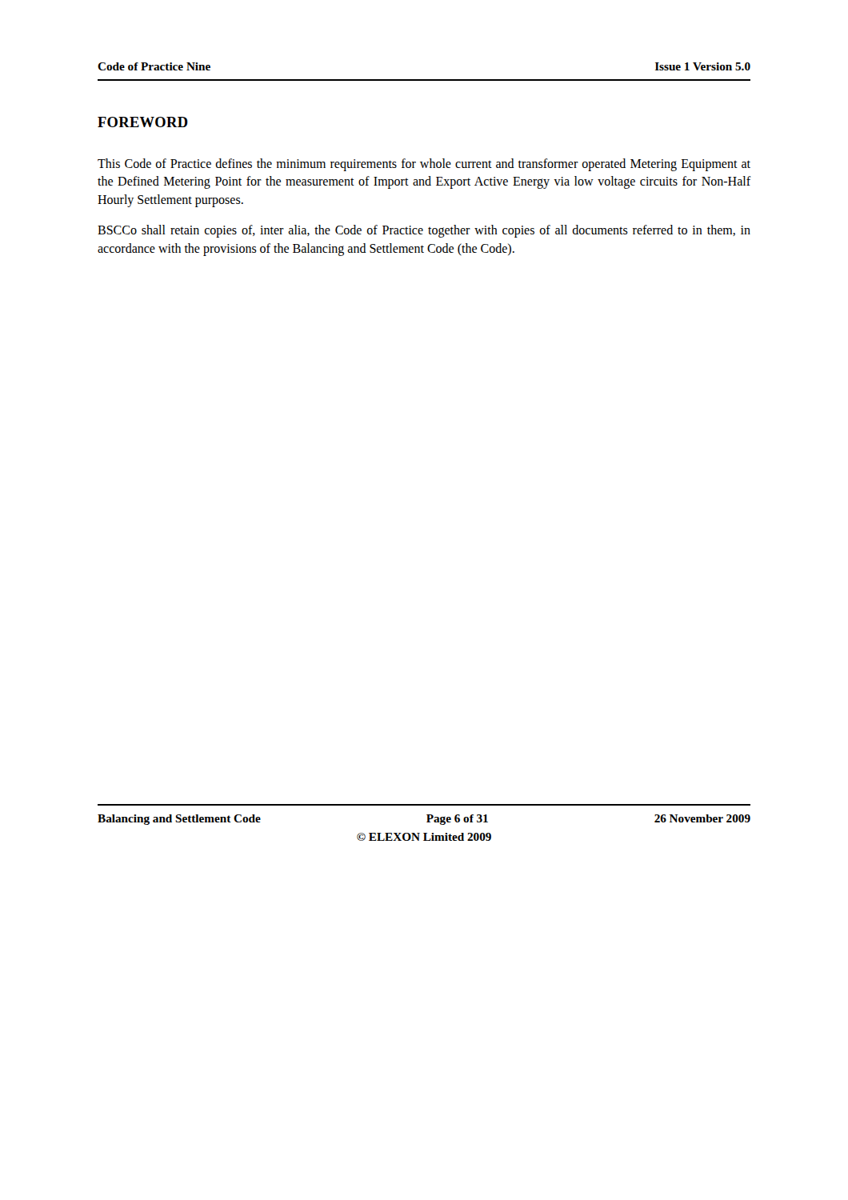Code of Practice Nine Issue 1 Version 5.0
FOREWORD
This Code of Practice defines the minimum requirements for whole current and transformer operated Metering Equipment at the Defined Metering Point for the measurement of Import and Export Active Energy via low voltage circuits for Non-Half Hourly Settlement purposes.
BSCCo shall retain copies of, inter alia, the Code of Practice together with copies of all documents referred to in them, in accordance with the provisions of the Balancing and Settlement Code (the Code).
Balancing and Settlement Code Page 6 of 31 26 November 2009
© ELEXON Limited 2009